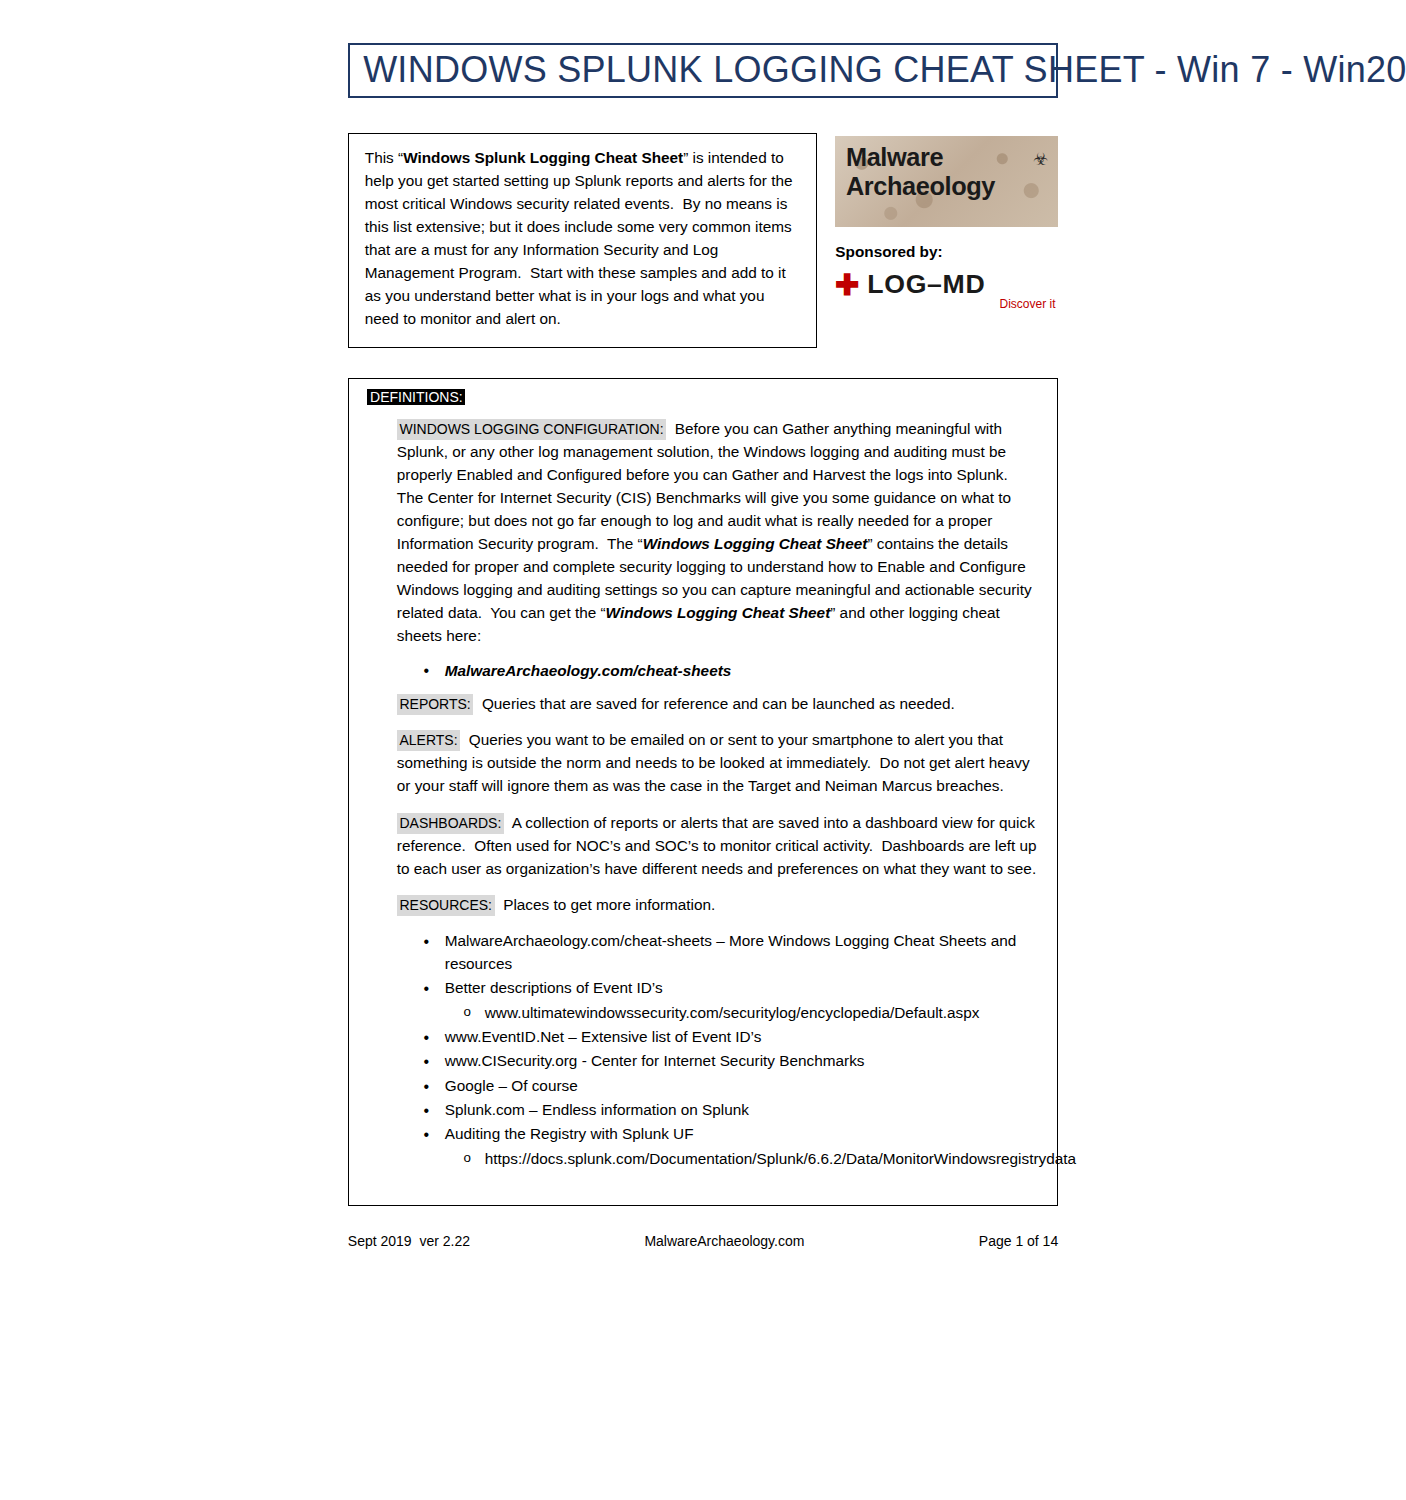WINDOWS SPLUNK LOGGING CHEAT SHEET - Win 7 - Win2012
This “Windows Splunk Logging Cheat Sheet” is intended to help you get started setting up Splunk reports and alerts for the most critical Windows security related events. By no means is this list extensive; but it does include some very common items that are a must for any Information Security and Log Management Program. Start with these samples and add to it as you understand better what is in your logs and what you need to monitor and alert on.
Malware
Archaeology
☣
Sponsored by:
✚ LOG–MD
Discover it
DEFINITIONS:
WINDOWS LOGGING CONFIGURATION: Before you can Gather anything meaningful with Splunk, or any other log management solution, the Windows logging and auditing must be properly Enabled and Configured before you can Gather and Harvest the logs into Splunk. The Center for Internet Security (CIS) Benchmarks will give you some guidance on what to configure; but does not go far enough to log and audit what is really needed for a proper Information Security program. The “Windows Logging Cheat Sheet” contains the details needed for proper and complete security logging to understand how to Enable and Configure Windows logging and auditing settings so you can capture meaningful and actionable security related data. You can get the “Windows Logging Cheat Sheet” and other logging cheat sheets here:
MalwareArchaeology.com/cheat-sheets
REPORTS: Queries that are saved for reference and can be launched as needed.
ALERTS: Queries you want to be emailed on or sent to your smartphone to alert you that something is outside the norm and needs to be looked at immediately. Do not get alert heavy or your staff will ignore them as was the case in the Target and Neiman Marcus breaches.
DASHBOARDS: A collection of reports or alerts that are saved into a dashboard view for quick reference. Often used for NOC’s and SOC’s to monitor critical activity. Dashboards are left up to each user as organization’s have different needs and preferences on what they want to see.
RESOURCES: Places to get more information.
MalwareArchaeology.com/cheat-sheets – More Windows Logging Cheat Sheets and resources
Better descriptions of Event ID’s
www.ultimatewindowssecurity.com/securitylog/encyclopedia/Default.aspx
www.EventID.Net – Extensive list of Event ID’s
www.CISecurity.org - Center for Internet Security Benchmarks
Google – Of course
Splunk.com – Endless information on Splunk
Auditing the Registry with Splunk UF
https://docs.splunk.com/Documentation/Splunk/6.6.2/Data/MonitorWindowsregistrydata
Sept 2019 ver 2.22
MalwareArchaeology.com
Page 1 of 14